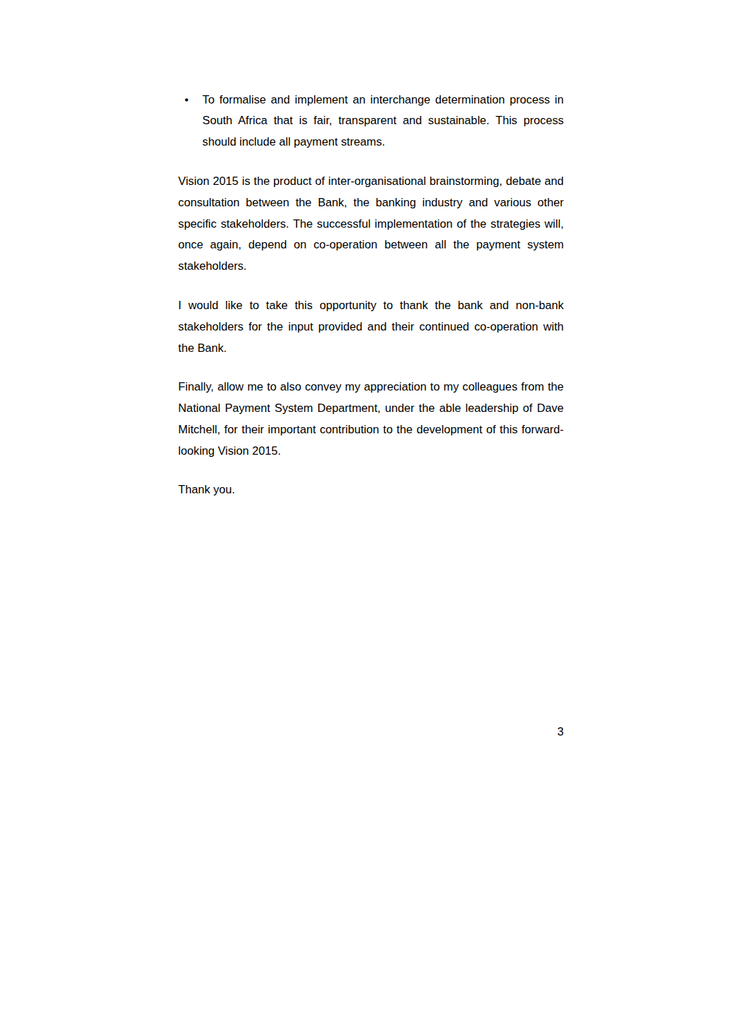To formalise and implement an interchange determination process in South Africa that is fair, transparent and sustainable. This process should include all payment streams.
Vision 2015 is the product of inter-organisational brainstorming, debate and consultation between the Bank, the banking industry and various other specific stakeholders. The successful implementation of the strategies will, once again, depend on co-operation between all the payment system stakeholders.
I would like to take this opportunity to thank the bank and non-bank stakeholders for the input provided and their continued co-operation with the Bank.
Finally, allow me to also convey my appreciation to my colleagues from the National Payment System Department, under the able leadership of Dave Mitchell, for their important contribution to the development of this forward-looking Vision 2015.
Thank you.
3